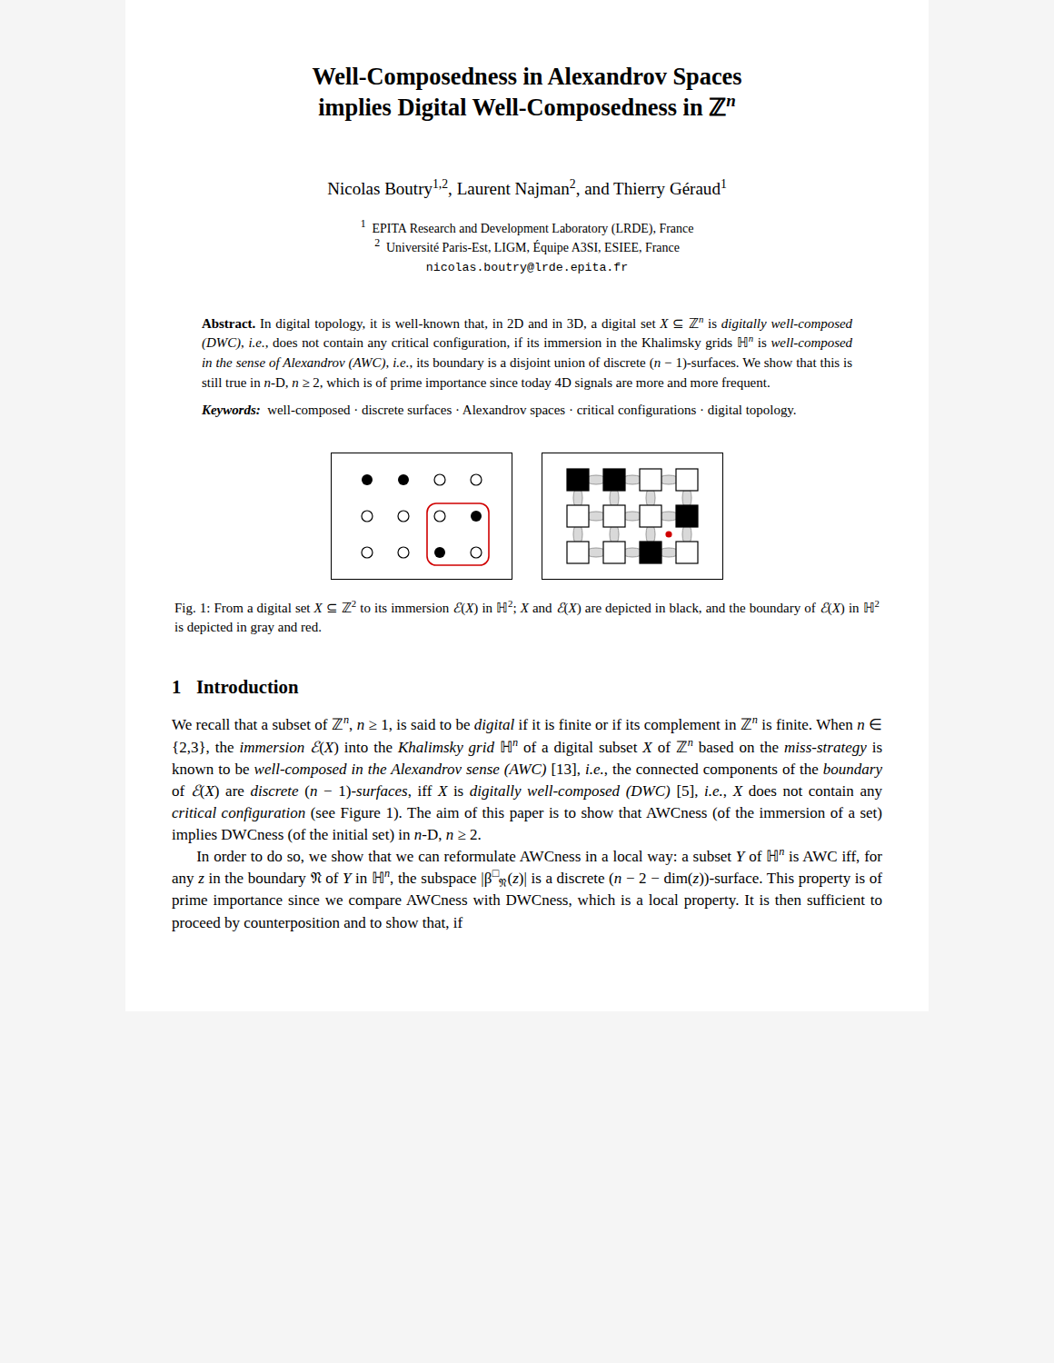Well-Composedness in Alexandrov Spaces
implies Digital Well-Composedness in ℤn
Nicolas Boutry1,2, Laurent Najman2, and Thierry Géraud1
1 EPITA Research and Development Laboratory (LRDE), France
2 Université Paris-Est, LIGM, Équipe A3SI, ESIEE, France nicolas.boutry@lrde.epita.fr
Abstract. In digital topology, it is well-known that, in 2D and in 3D, a digital set X ⊆ ℤn is digitally well-composed (DWC), i.e., does not contain any critical configuration, if its immersion in the Khalimsky grids ℍn is well-composed in the sense of Alexandrov (AWC), i.e., its boundary is a disjoint union of discrete (n − 1)-surfaces. We show that this is still true in n-D, n ≥ 2, which is of prime importance since today 4D signals are more and more frequent.
Keywords: well-composed · discrete surfaces · Alexandrov spaces · critical configurations · digital topology.
Fig. 1: From a digital set X ⊆ ℤ2 to its immersion ℰ(X) in ℍ2; X and ℰ(X) are depicted in black, and the boundary of ℰ(X) in ℍ2 is depicted in gray and red.
1 Introduction
We recall that a subset of ℤn, n ≥ 1, is said to be digital if it is finite or if its complement in ℤn is finite. When n ∈ {2,3}, the immersion ℰ(X) into the Khalimsky grid ℍn of a digital subset X of ℤn based on the miss-strategy is known to be well-composed in the Alexandrov sense (AWC) [13], i.e., the connected components of the boundary of ℰ(X) are discrete (n − 1)-surfaces, iff X is digitally well-composed (DWC) [5], i.e., X does not contain any critical configuration (see Figure 1). The aim of this paper is to show that AWCness (of the immersion of a set) implies DWCness (of the initial set) in n-D, n ≥ 2.
In order to do so, we show that we can reformulate AWCness in a local way: a subset Y of ℍn is AWC iff, for any z in the boundary 𝔑 of Y in ℍn, the subspace |β□𝔑(z)| is a discrete (n − 2 − dim(z))-surface. This property is of prime importance since we compare AWCness with DWCness, which is a local property. It is then sufficient to proceed by counterposition and to show that, if